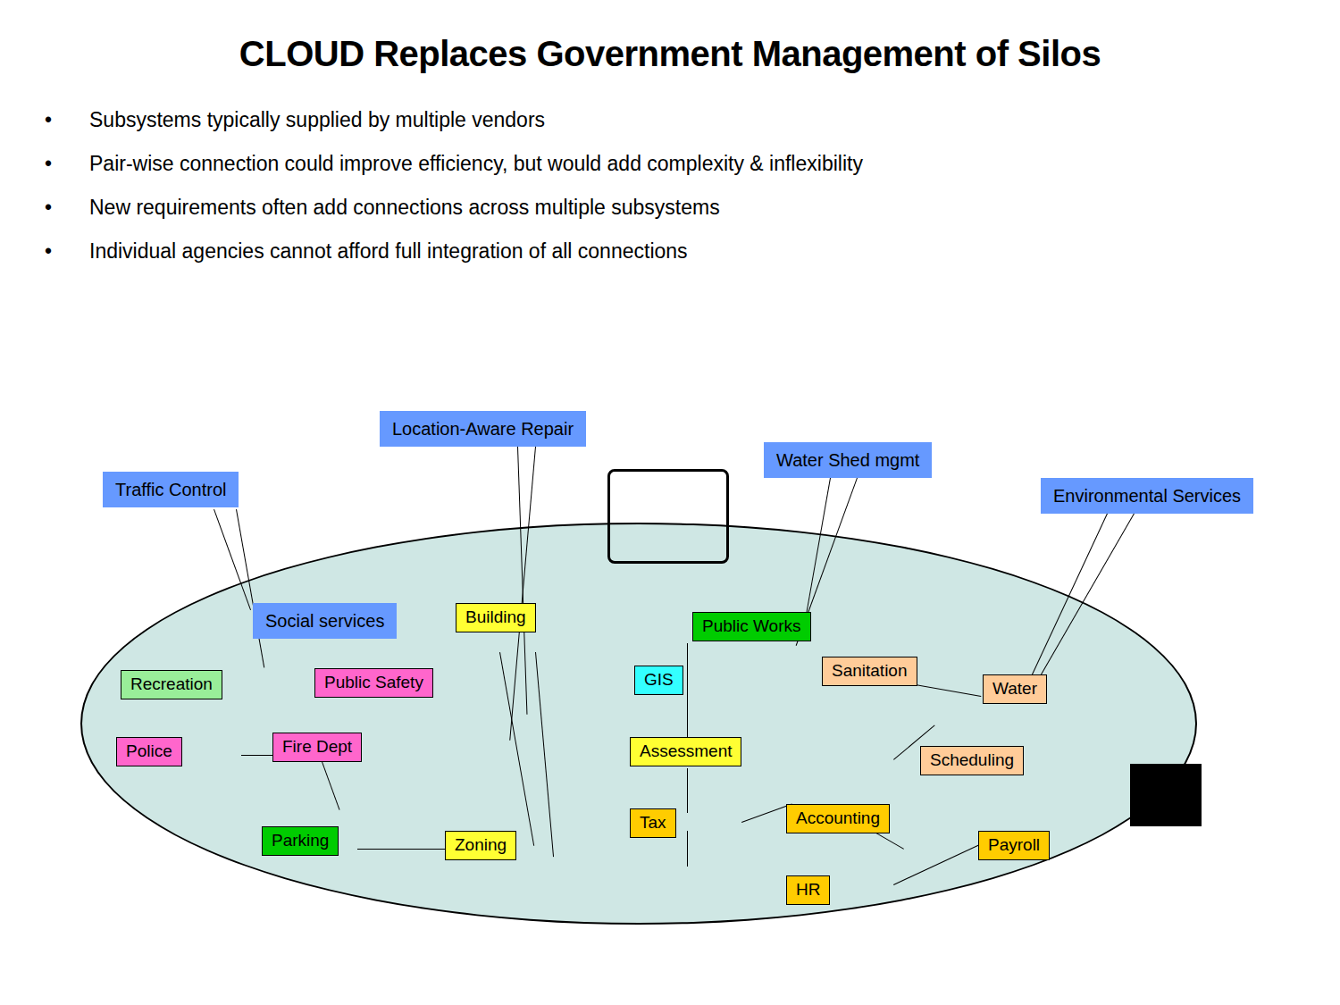CLOUD Replaces Government Management of Silos
Subsystems typically supplied by multiple vendors
Pair-wise connection could improve efficiency, but would add complexity & inflexibility
New requirements often add connections across multiple subsystems
Individual agencies cannot afford full integration of all connections
Location-Aware Repair
Traffic Control
Water Shed mgmt
Environmental Services
Social services
Building
Public Works
Recreation
Public Safety
GIS
Sanitation
Water
Police
Fire Dept
Assessment
Scheduling
Parking
Zoning
Tax
Accounting
Payroll
HR